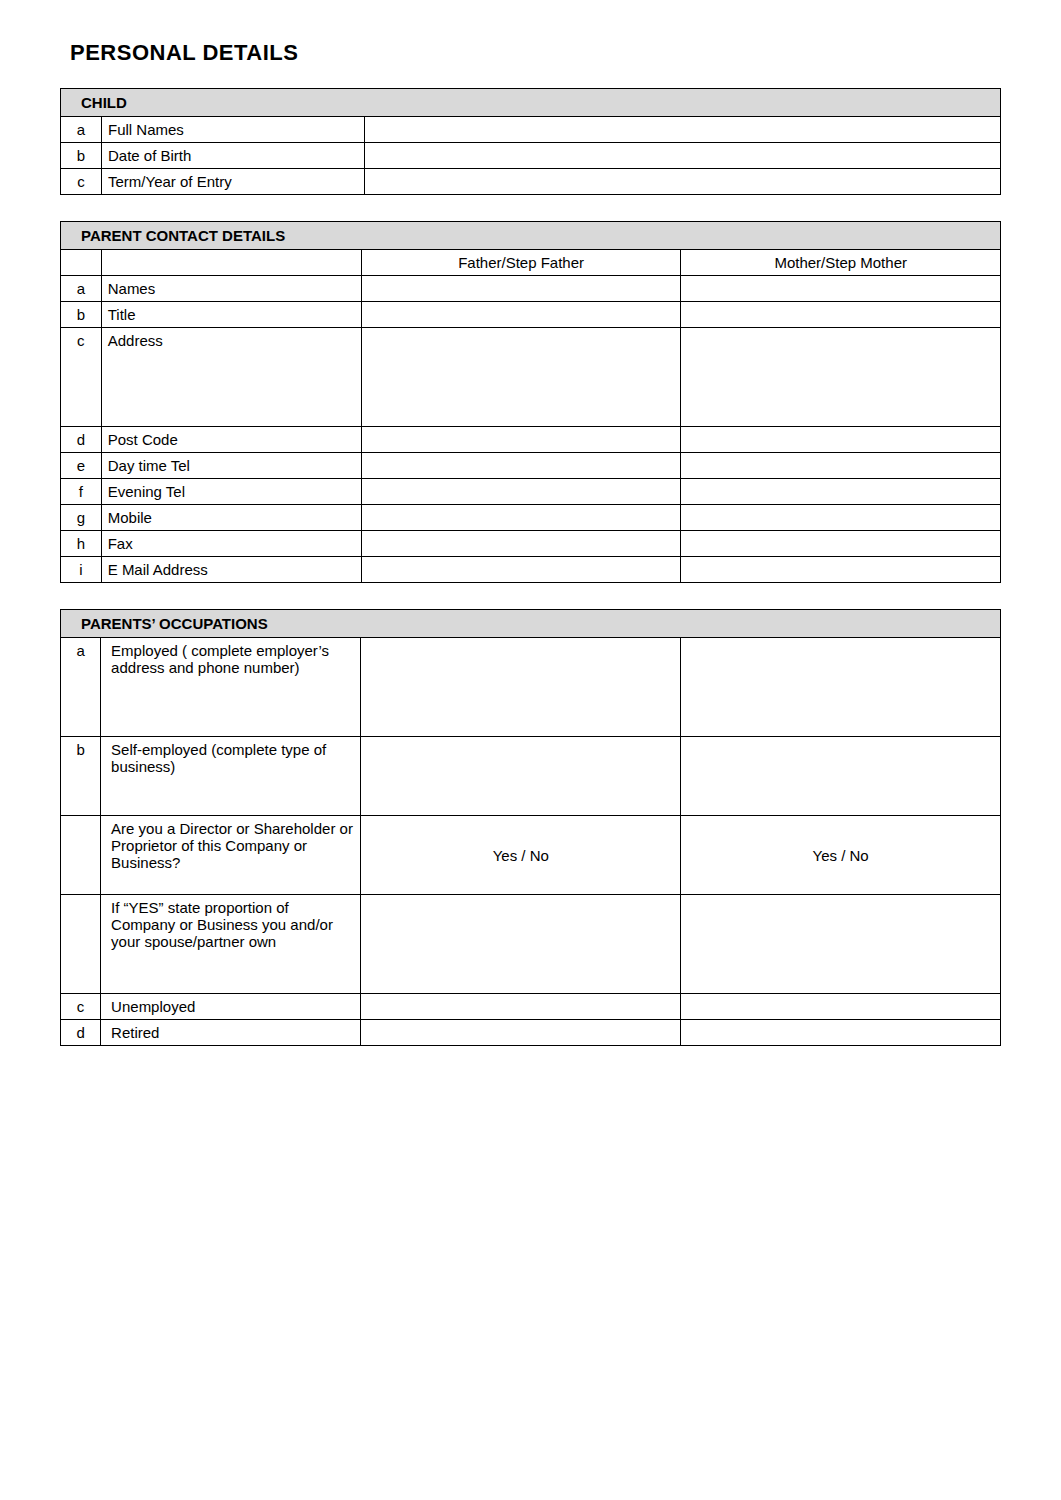PERSONAL DETAILS
| CHILD |
| a | Full Names | |
| b | Date of Birth | |
| c | Term/Year of Entry | |
| PARENT CONTACT DETAILS |
| | | Father/Step Father | Mother/Step Mother |
| a | Names | | |
| b | Title | | |
| c | Address | | |
| d | Post Code | | |
| e | Day time Tel | | |
| f | Evening Tel | | |
| g | Mobile | | |
| h | Fax | | |
| i | E Mail Address | | |
| PARENTS’ OCCUPATIONS |
| a | Employed ( complete employer’s address and phone number) | | |
| b | Self-employed (complete type of business) | | |
| | Are you a Director or Shareholder or Proprietor of this Company or Business? | Yes / No | Yes / No |
| | If “YES” state proportion of Company or Business you and/or your spouse/partner own | | |
| c | Unemployed | | |
| d | Retired | | |